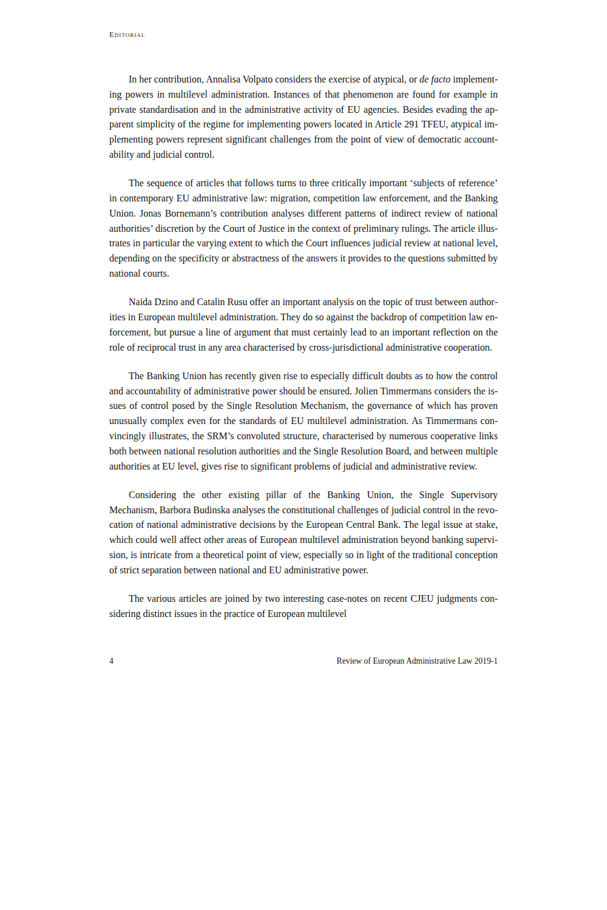Editorial
In her contribution, Annalisa Volpato considers the exercise of atypical, or de facto implementing powers in multilevel administration. Instances of that phenomenon are found for example in private standardisation and in the administrative activity of EU agencies. Besides evading the apparent simplicity of the regime for implementing powers located in Article 291 TFEU, atypical implementing powers represent significant challenges from the point of view of democratic accountability and judicial control.
The sequence of articles that follows turns to three critically important ‘subjects of reference’ in contemporary EU administrative law: migration, competition law enforcement, and the Banking Union. Jonas Bornemann’s contribution analyses different patterns of indirect review of national authorities’ discretion by the Court of Justice in the context of preliminary rulings. The article illustrates in particular the varying extent to which the Court influences judicial review at national level, depending on the specificity or abstractness of the answers it provides to the questions submitted by national courts.
Naida Dzino and Catalin Rusu offer an important analysis on the topic of trust between authorities in European multilevel administration. They do so against the backdrop of competition law enforcement, but pursue a line of argument that must certainly lead to an important reflection on the role of reciprocal trust in any area characterised by cross-jurisdictional administrative cooperation.
The Banking Union has recently given rise to especially difficult doubts as to how the control and accountability of administrative power should be ensured. Jolien Timmermans considers the issues of control posed by the Single Resolution Mechanism, the governance of which has proven unusually complex even for the standards of EU multilevel administration. As Timmermans convincingly illustrates, the SRM’s convoluted structure, characterised by numerous cooperative links both between national resolution authorities and the Single Resolution Board, and between multiple authorities at EU level, gives rise to significant problems of judicial and administrative review.
Considering the other existing pillar of the Banking Union, the Single Supervisory Mechanism, Barbora Budinska analyses the constitutional challenges of judicial control in the revocation of national administrative decisions by the European Central Bank. The legal issue at stake, which could well affect other areas of European multilevel administration beyond banking supervision, is intricate from a theoretical point of view, especially so in light of the traditional conception of strict separation between national and EU administrative power.
The various articles are joined by two interesting case-notes on recent CJEU judgments considering distinct issues in the practice of European multilevel
4 Review of European Administrative Law 2019-1